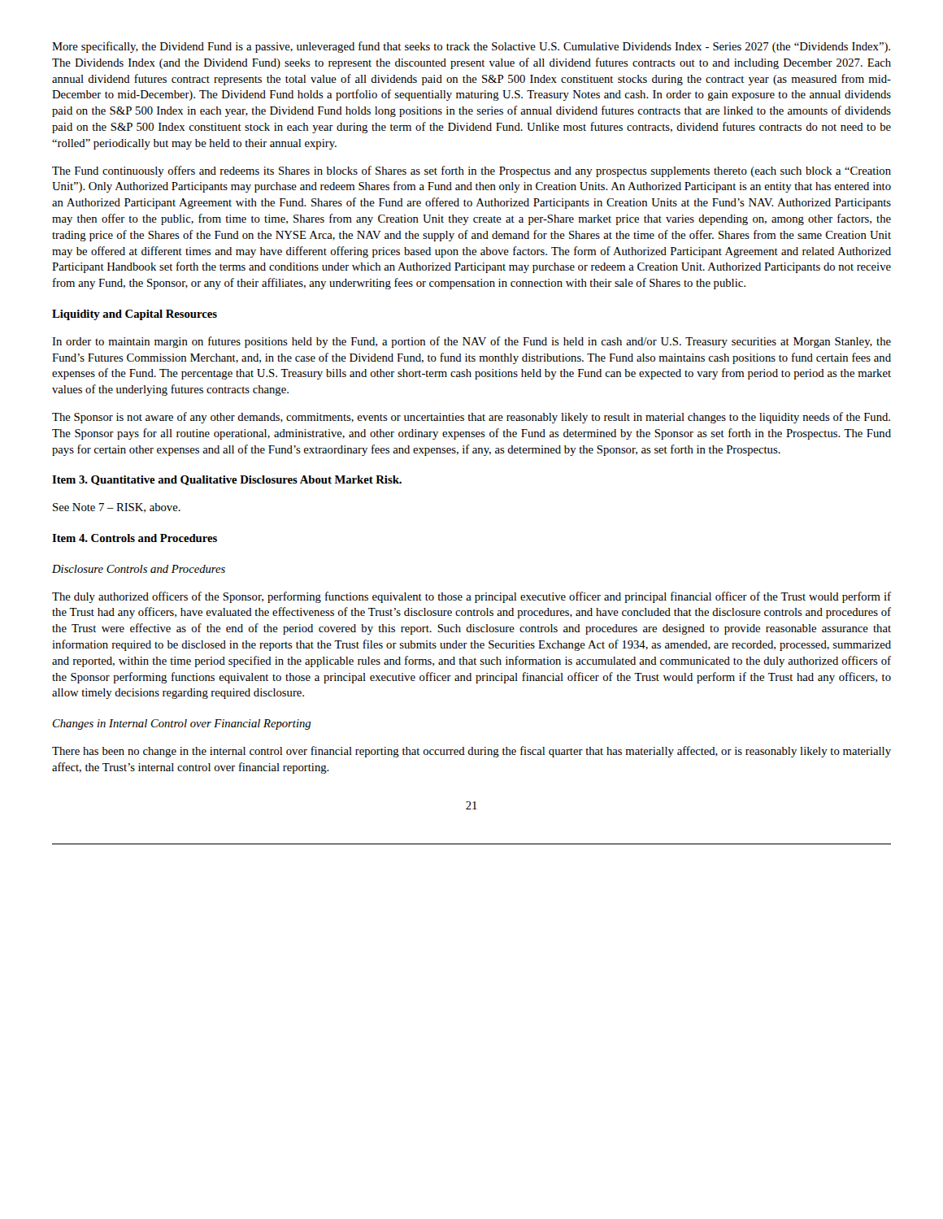More specifically, the Dividend Fund is a passive, unleveraged fund that seeks to track the Solactive U.S. Cumulative Dividends Index - Series 2027 (the “Dividends Index”). The Dividends Index (and the Dividend Fund) seeks to represent the discounted present value of all dividend futures contracts out to and including December 2027. Each annual dividend futures contract represents the total value of all dividends paid on the S&P 500 Index constituent stocks during the contract year (as measured from mid-December to mid-December). The Dividend Fund holds a portfolio of sequentially maturing U.S. Treasury Notes and cash. In order to gain exposure to the annual dividends paid on the S&P 500 Index in each year, the Dividend Fund holds long positions in the series of annual dividend futures contracts that are linked to the amounts of dividends paid on the S&P 500 Index constituent stock in each year during the term of the Dividend Fund. Unlike most futures contracts, dividend futures contracts do not need to be “rolled” periodically but may be held to their annual expiry.
The Fund continuously offers and redeems its Shares in blocks of Shares as set forth in the Prospectus and any prospectus supplements thereto (each such block a “Creation Unit”). Only Authorized Participants may purchase and redeem Shares from a Fund and then only in Creation Units. An Authorized Participant is an entity that has entered into an Authorized Participant Agreement with the Fund. Shares of the Fund are offered to Authorized Participants in Creation Units at the Fund’s NAV. Authorized Participants may then offer to the public, from time to time, Shares from any Creation Unit they create at a per-Share market price that varies depending on, among other factors, the trading price of the Shares of the Fund on the NYSE Arca, the NAV and the supply of and demand for the Shares at the time of the offer. Shares from the same Creation Unit may be offered at different times and may have different offering prices based upon the above factors. The form of Authorized Participant Agreement and related Authorized Participant Handbook set forth the terms and conditions under which an Authorized Participant may purchase or redeem a Creation Unit. Authorized Participants do not receive from any Fund, the Sponsor, or any of their affiliates, any underwriting fees or compensation in connection with their sale of Shares to the public.
Liquidity and Capital Resources
In order to maintain margin on futures positions held by the Fund, a portion of the NAV of the Fund is held in cash and/or U.S. Treasury securities at Morgan Stanley, the Fund’s Futures Commission Merchant, and, in the case of the Dividend Fund, to fund its monthly distributions. The Fund also maintains cash positions to fund certain fees and expenses of the Fund. The percentage that U.S. Treasury bills and other short-term cash positions held by the Fund can be expected to vary from period to period as the market values of the underlying futures contracts change.
The Sponsor is not aware of any other demands, commitments, events or uncertainties that are reasonably likely to result in material changes to the liquidity needs of the Fund. The Sponsor pays for all routine operational, administrative, and other ordinary expenses of the Fund as determined by the Sponsor as set forth in the Prospectus. The Fund pays for certain other expenses and all of the Fund’s extraordinary fees and expenses, if any, as determined by the Sponsor, as set forth in the Prospectus.
Item 3. Quantitative and Qualitative Disclosures About Market Risk.
See Note 7 – RISK, above.
Item 4. Controls and Procedures
Disclosure Controls and Procedures
The duly authorized officers of the Sponsor, performing functions equivalent to those a principal executive officer and principal financial officer of the Trust would perform if the Trust had any officers, have evaluated the effectiveness of the Trust’s disclosure controls and procedures, and have concluded that the disclosure controls and procedures of the Trust were effective as of the end of the period covered by this report. Such disclosure controls and procedures are designed to provide reasonable assurance that information required to be disclosed in the reports that the Trust files or submits under the Securities Exchange Act of 1934, as amended, are recorded, processed, summarized and reported, within the time period specified in the applicable rules and forms, and that such information is accumulated and communicated to the duly authorized officers of the Sponsor performing functions equivalent to those a principal executive officer and principal financial officer of the Trust would perform if the Trust had any officers, to allow timely decisions regarding required disclosure.
Changes in Internal Control over Financial Reporting
There has been no change in the internal control over financial reporting that occurred during the fiscal quarter that has materially affected, or is reasonably likely to materially affect, the Trust’s internal control over financial reporting.
21